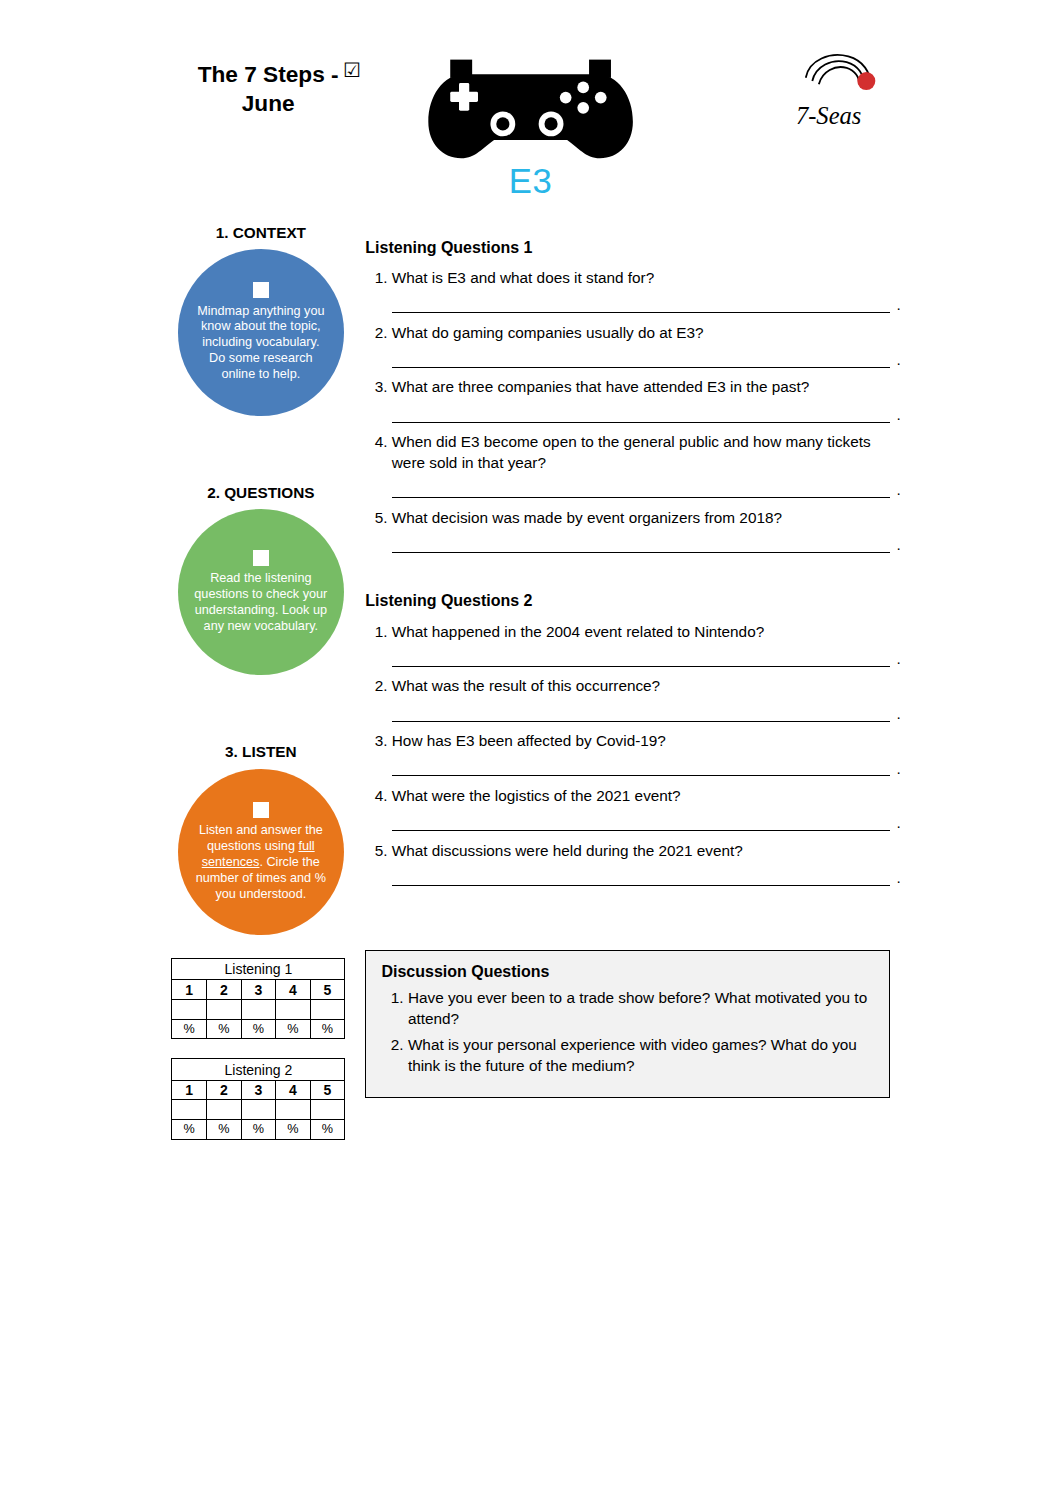The 7 Steps -
June
☑
E3
7-Seas
1. CONTEXT
Mindmap anything you know about the topic, including vocabulary. Do some research online to help.
2. QUESTIONS
Read the listening questions to check your understanding. Look up any new vocabulary.
3. LISTEN
Listen and answer the questions using full sentences. Circle the number of times and % you understood.
Listening Questions 1
What is E3 and what does it stand for?
What do gaming companies usually do at E3?
What are three companies that have attended E3 in the past?
When did E3 become open to the general public and how many tickets were sold in that year?
What decision was made by event organizers from 2018?
Listening Questions 2
What happened in the 2004 event related to Nintendo?
What was the result of this occurrence?
How has E3 been affected by Covid-19?
What were the logistics of the 2021 event?
What discussions were held during the 2021 event?
Listening 1
| 1 | 2 | 3 | 4 | 5 |
| --- | --- | --- | --- | --- |
| % | % | % | % | % |
Listening 2
| 1 | 2 | 3 | 4 | 5 |
| --- | --- | --- | --- | --- |
| % | % | % | % | % |
Discussion Questions
Have you ever been to a trade show before? What motivated you to attend?
What is your personal experience with video games? What do you think is the future of the medium?